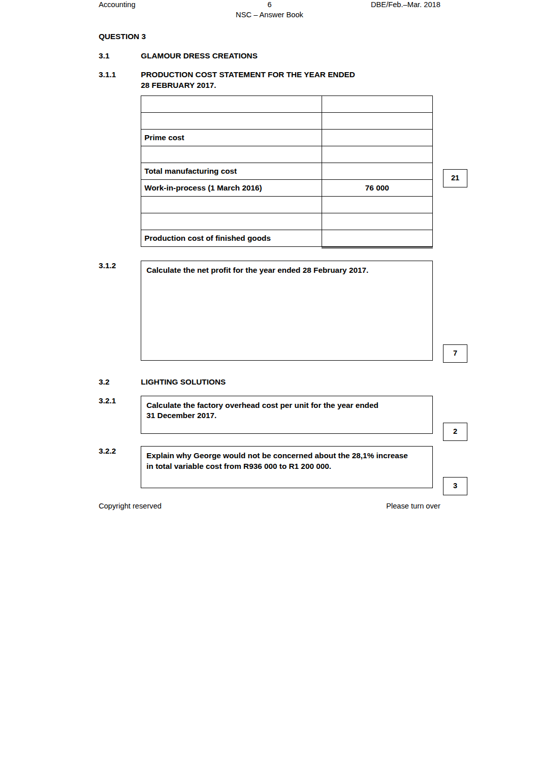Accounting
6 NSC – Answer Book
DBE/Feb.–Mar. 2018
QUESTION 3
3.1
GLAMOUR DRESS CREATIONS
3.1.1
PRODUCTION COST STATEMENT FOR THE YEAR ENDED
28 FEBRUARY 2017.
| Prime cost | |
| Total manufacturing cost | |
| Work-in-process (1 March 2016) | 76 000 |
| Production cost of finished goods | |
21
3.1.2
Calculate the net profit for the year ended 28 February 2017.
7
3.2
LIGHTING SOLUTIONS
3.2.1
Calculate the factory overhead cost per unit for the year ended
31 December 2017.
2
3.2.2
Explain why George would not be concerned about the 28,1% increase
in total variable cost from R936 000 to R1 200 000.
3
Copyright reserved
Please turn over